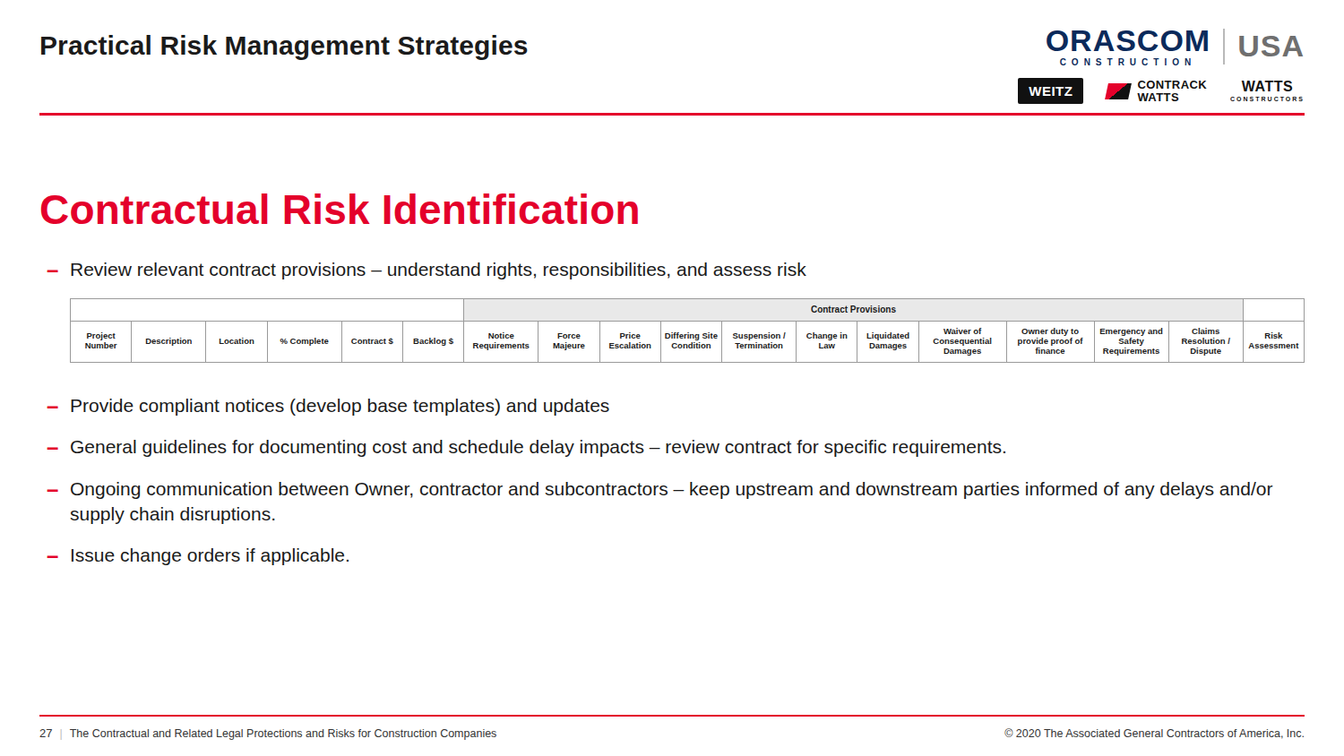Practical Risk Management Strategies
ORASCOM
CONSTRUCTION
USA
WEITZ CONTRACK
WATTS WATTS CONSTRUCTORS
Contractual Risk Identification
Review relevant contract provisions – understand rights, responsibilities, and assess risk
| | Contract Provisions | |
| --- | --- | --- |
| Project Number | Description | Location | % Complete | Contract $ | Backlog $ | Notice Requirements | Force Majeure | Price Escalation | Differing Site Condition | Suspension / Termination | Change in Law | Liquidated Damages | Waiver of Consequential Damages | Owner duty to provide proof of finance | Emergency and Safety Requirements | Claims Resolution / Dispute | Risk Assessment |
Provide compliant notices (develop base templates) and updates
General guidelines for documenting cost and schedule delay impacts – review contract for specific requirements.
Ongoing communication between Owner, contractor and subcontractors – keep upstream and downstream parties informed of any delays and/or supply chain disruptions.
Issue change orders if applicable.
27 | The Contractual and Related Legal Protections and Risks for Construction Companies
© 2020 The Associated General Contractors of America, Inc.